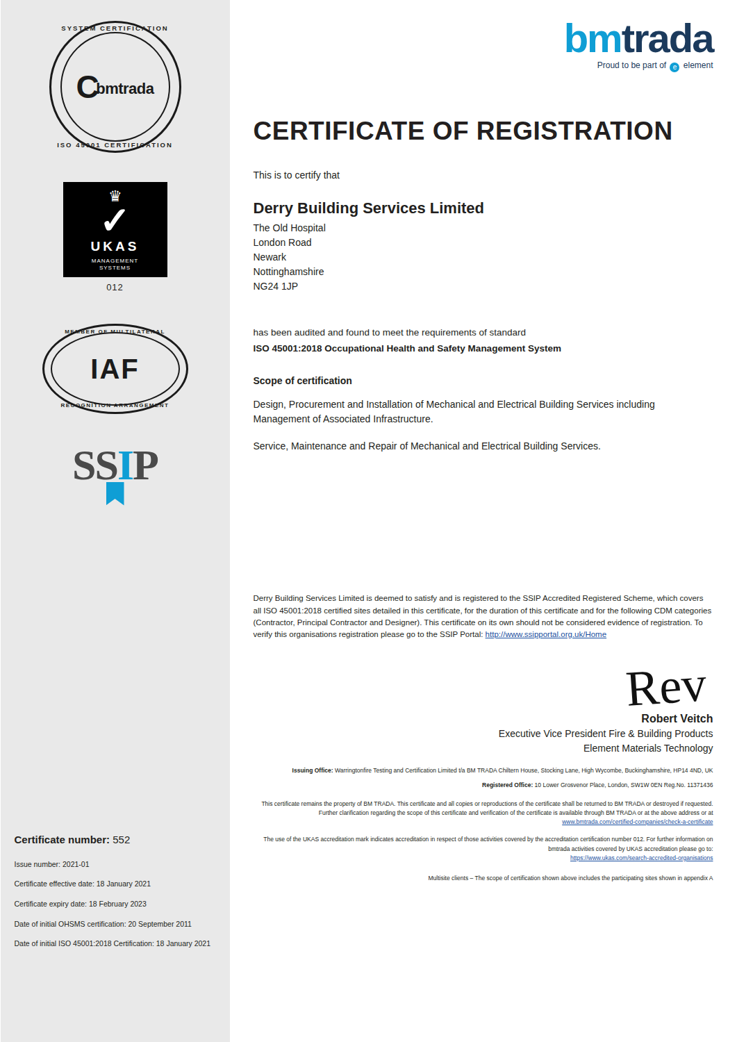System Certification
Cbmtrada
ISO 45001 Certification
♛
✓
UKAS
MANAGEMENT
SYSTEMS
012
Member of Multilateral
IAF
Recognition Arrangement
SSIP
Certificate number: 552
Issue number: 2021-01
Certificate effective date: 18 January 2021
Certificate expiry date: 18 February 2023
Date of initial OHSMS certification: 20 September 2011
Date of initial ISO 45001:2018 Certification: 18 January 2021
bmtrada
Proud to be part of e element
CERTIFICATE OF REGISTRATION
This is to certify that
Derry Building Services Limited
The Old Hospital
London Road
Newark
Nottinghamshire
NG24 1JP
has been audited and found to meet the requirements of standard
ISO 45001:2018 Occupational Health and Safety Management System
Scope of certification
Design, Procurement and Installation of Mechanical and Electrical Building Services including Management of Associated Infrastructure.
Service, Maintenance and Repair of Mechanical and Electrical Building Services.
Derry Building Services Limited is deemed to satisfy and is registered to the SSIP Accredited Registered Scheme, which covers all ISO 45001:2018 certified sites detailed in this certificate, for the duration of this certificate and for the following CDM categories (Contractor, Principal Contractor and Designer). This certificate on its own should not be considered evidence of registration. To verify this organisations registration please go to the SSIP Portal: http://www.ssipportal.org.uk/Home
Rev
Robert Veitch
Executive Vice President Fire & Building Products
Element Materials Technology
Issuing Office: Warringtonfire Testing and Certification Limited t/a BM TRADA Chiltern House, Stocking Lane, High Wycombe, Buckinghamshire, HP14 4ND, UK
Registered Office: 10 Lower Grosvenor Place, London, SW1W 0EN Reg.No. 11371436
This certificate remains the property of BM TRADA. This certificate and all copies or reproductions of the certificate shall be returned to BM TRADA or destroyed if requested. Further clarification regarding the scope of this certificate and verification of the certificate is available through BM TRADA or at the above address or at www.bmtrada.com/certified-companies/check-a-certificate
The use of the UKAS accreditation mark indicates accreditation in respect of those activities covered by the accreditation certification number 012. For further information on bmtrada activities covered by UKAS accreditation please go to:
https://www.ukas.com/search-accredited-organisations
Multisite clients – The scope of certification shown above includes the participating sites shown in appendix A